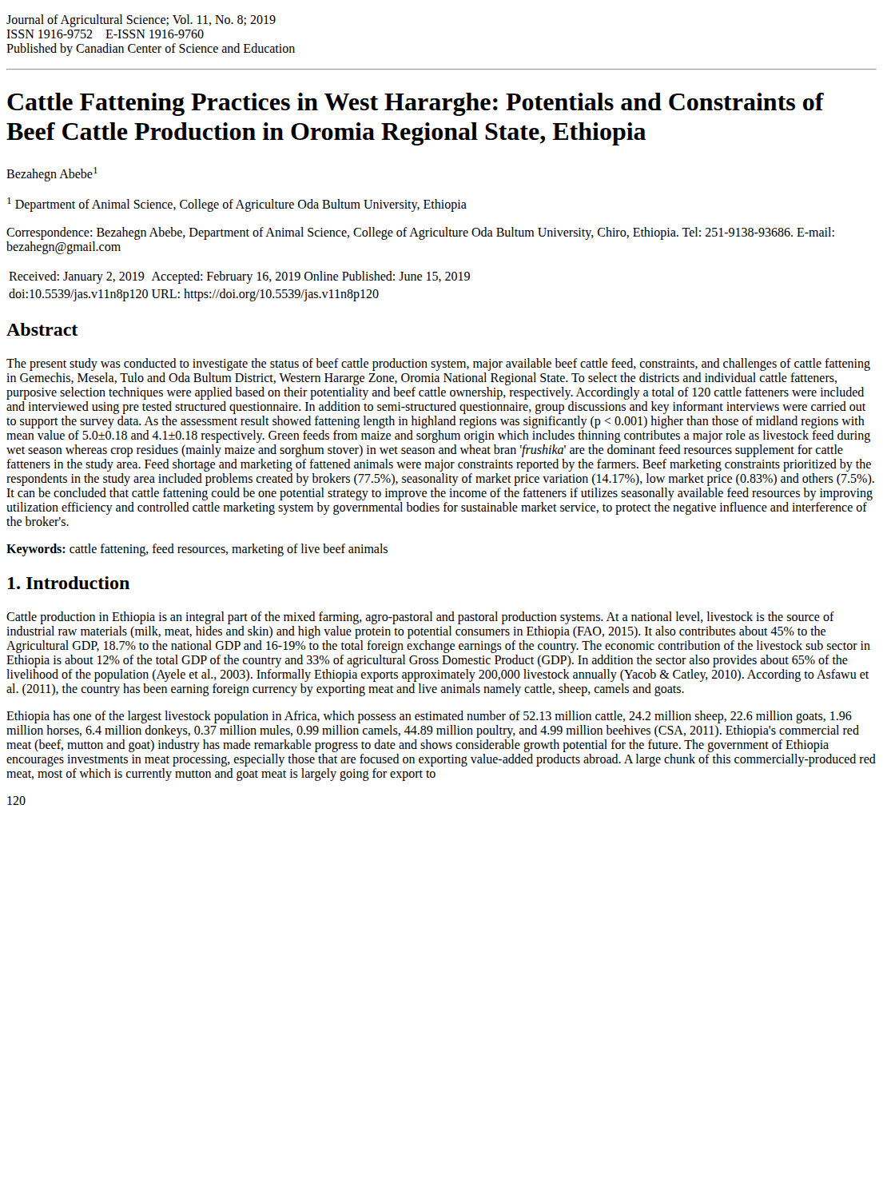Journal of Agricultural Science; Vol. 11, No. 8; 2019
ISSN 1916-9752 E-ISSN 1916-9760
Published by Canadian Center of Science and Education
Cattle Fattening Practices in West Hararghe: Potentials and Constraints of Beef Cattle Production in Oromia Regional State, Ethiopia
Bezahegn Abebe1
1 Department of Animal Science, College of Agriculture Oda Bultum University, Ethiopia
Correspondence: Bezahegn Abebe, Department of Animal Science, College of Agriculture Oda Bultum University, Chiro, Ethiopia. Tel: 251-9138-93686. E-mail: bezahegn@gmail.com
| Received: January 2, 2019 | Accepted: February 16, 2019 | Online Published: June 15, 2019 |
| doi:10.5539/jas.v11n8p120 | URL: https://doi.org/10.5539/jas.v11n8p120 |
Abstract
The present study was conducted to investigate the status of beef cattle production system, major available beef cattle feed, constraints, and challenges of cattle fattening in Gemechis, Mesela, Tulo and Oda Bultum District, Western Hararge Zone, Oromia National Regional State. To select the districts and individual cattle fatteners, purposive selection techniques were applied based on their potentiality and beef cattle ownership, respectively. Accordingly a total of 120 cattle fatteners were included and interviewed using pre tested structured questionnaire. In addition to semi-structured questionnaire, group discussions and key informant interviews were carried out to support the survey data. As the assessment result showed fattening length in highland regions was significantly (p < 0.001) higher than those of midland regions with mean value of 5.0±0.18 and 4.1±0.18 respectively. Green feeds from maize and sorghum origin which includes thinning contributes a major role as livestock feed during wet season whereas crop residues (mainly maize and sorghum stover) in wet season and wheat bran 'frushika' are the dominant feed resources supplement for cattle fatteners in the study area. Feed shortage and marketing of fattened animals were major constraints reported by the farmers. Beef marketing constraints prioritized by the respondents in the study area included problems created by brokers (77.5%), seasonality of market price variation (14.17%), low market price (0.83%) and others (7.5%). It can be concluded that cattle fattening could be one potential strategy to improve the income of the fatteners if utilizes seasonally available feed resources by improving utilization efficiency and controlled cattle marketing system by governmental bodies for sustainable market service, to protect the negative influence and interference of the broker's.
Keywords: cattle fattening, feed resources, marketing of live beef animals
1. Introduction
Cattle production in Ethiopia is an integral part of the mixed farming, agro-pastoral and pastoral production systems. At a national level, livestock is the source of industrial raw materials (milk, meat, hides and skin) and high value protein to potential consumers in Ethiopia (FAO, 2015). It also contributes about 45% to the Agricultural GDP, 18.7% to the national GDP and 16-19% to the total foreign exchange earnings of the country. The economic contribution of the livestock sub sector in Ethiopia is about 12% of the total GDP of the country and 33% of agricultural Gross Domestic Product (GDP). In addition the sector also provides about 65% of the livelihood of the population (Ayele et al., 2003). Informally Ethiopia exports approximately 200,000 livestock annually (Yacob & Catley, 2010). According to Asfawu et al. (2011), the country has been earning foreign currency by exporting meat and live animals namely cattle, sheep, camels and goats.
Ethiopia has one of the largest livestock population in Africa, which possess an estimated number of 52.13 million cattle, 24.2 million sheep, 22.6 million goats, 1.96 million horses, 6.4 million donkeys, 0.37 million mules, 0.99 million camels, 44.89 million poultry, and 4.99 million beehives (CSA, 2011). Ethiopia's commercial red meat (beef, mutton and goat) industry has made remarkable progress to date and shows considerable growth potential for the future. The government of Ethiopia encourages investments in meat processing, especially those that are focused on exporting value-added products abroad. A large chunk of this commercially-produced red meat, most of which is currently mutton and goat meat is largely going for export to
120